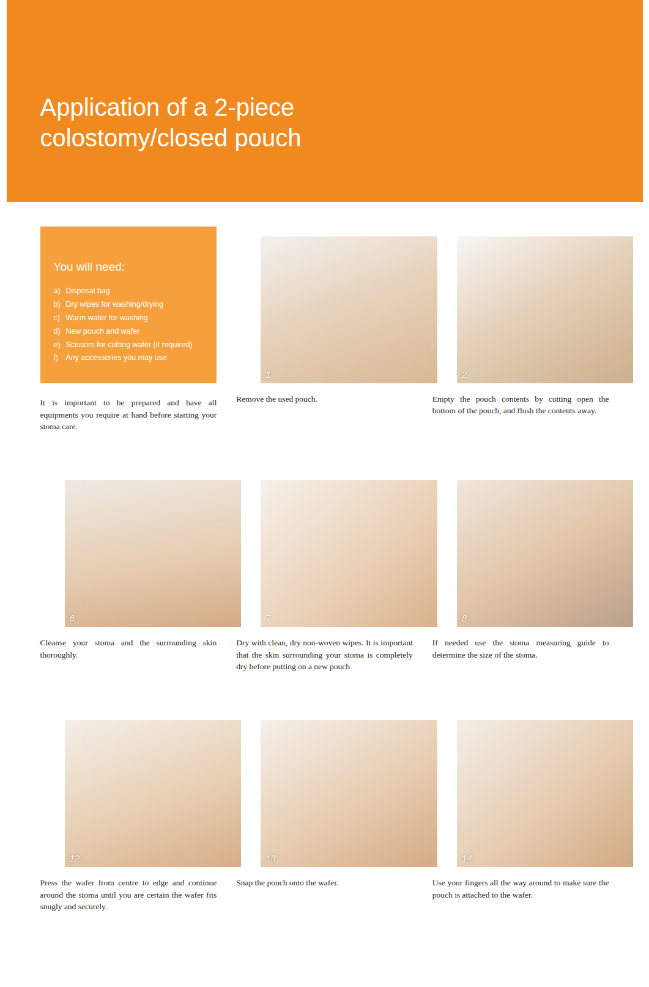Application of a 2-piece
colostomy/closed pouch
You will need:
a) Disposal bag
b) Dry wipes for washing/drying
c) Warm water for washing
d) New pouch and wafer
e) Scissors for cutting wafer (if required)
f) Any accessories you may use
It is important to be prepared and have all equipments you require at hand before starting your stoma care.
1
Remove the used pouch.
2
Empty the pouch contents by cutting open the bottom of the pouch, and flush the contents away.
6
Cleanse your stoma and the surrounding skin thoroughly.
7
Dry with clean, dry non-woven wipes. It is important that the skin surrounding your stoma is completely dry before putting on a new pouch.
8
If needed use the stoma measuring guide to determine the size of the stoma.
12
Press the wafer from centre to edge and continue around the stoma until you are certain the wafer fits snugly and securely.
13
Snap the pouch onto the wafer.
14
Use your fingers all the way around to make sure the pouch is attached to the wafer.